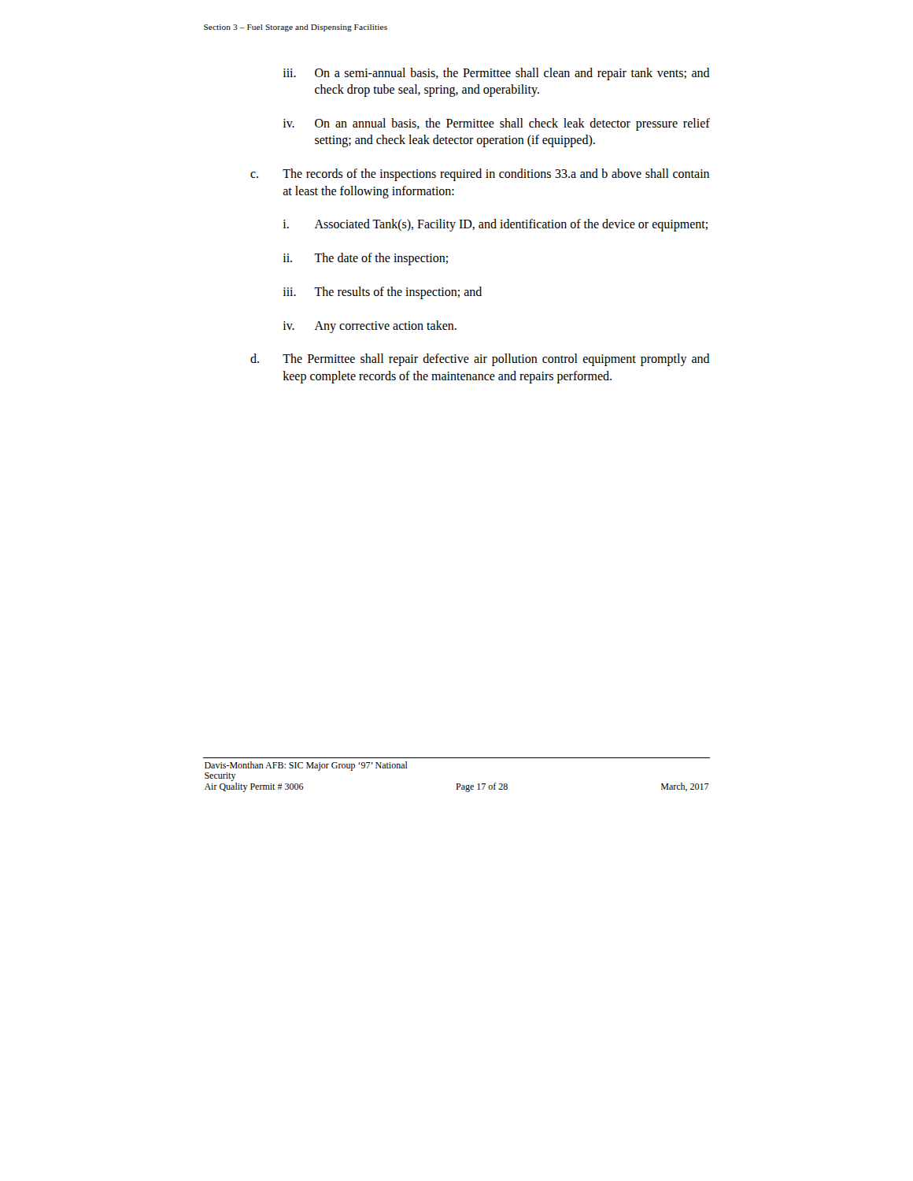Section 3 – Fuel Storage and Dispensing Facilities
iii.
On a semi-annual basis, the Permittee shall clean and repair tank vents; and check drop tube seal, spring, and operability.
iv.
On an annual basis, the Permittee shall check leak detector pressure relief setting; and check leak detector operation (if equipped).
c.
The records of the inspections required in conditions 33.a and b above shall contain at least the following information:
i.
Associated Tank(s), Facility ID, and identification of the device or equipment;
ii.
The date of the inspection;
iii.
The results of the inspection; and
iv.
Any corrective action taken.
d.
The Permittee shall repair defective air pollution control equipment promptly and keep complete records of the maintenance and repairs performed.
| Davis-Monthan AFB: SIC Major Group ‘97’ National Security Air Quality Permit # 3006 | Page 17 of 28 | March, 2017 |